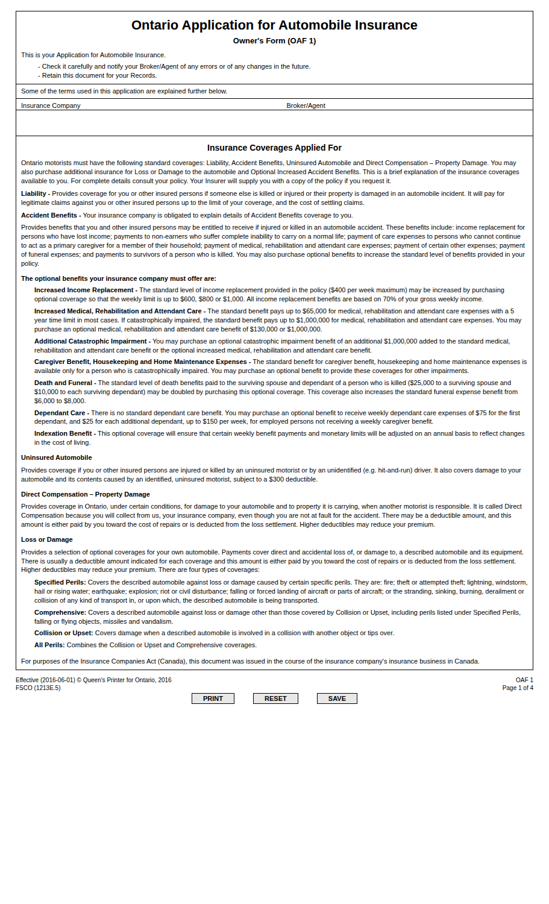Ontario Application for Automobile Insurance
Owner's Form (OAF 1)
This is your Application for Automobile Insurance.
Check it carefully and notify your Broker/Agent of any errors or of any changes in the future.
Retain this document for your Records.
Some of the terms used in this application are explained further below.
Insurance Company
Broker/Agent
Insurance Coverages Applied For
Ontario motorists must have the following standard coverages: Liability, Accident Benefits, Uninsured Automobile and Direct Compensation – Property Damage. You may also purchase additional insurance for Loss or Damage to the automobile and Optional Increased Accident Benefits. This is a brief explanation of the insurance coverages available to you. For complete details consult your policy. Your Insurer will supply you with a copy of the policy if you request it.
Liability - Provides coverage for you or other insured persons if someone else is killed or injured or their property is damaged in an automobile incident. It will pay for legitimate claims against you or other insured persons up to the limit of your coverage, and the cost of settling claims.
Accident Benefits - Your insurance company is obligated to explain details of Accident Benefits coverage to you.
Provides benefits that you and other insured persons may be entitled to receive if injured or killed in an automobile accident. These benefits include: income replacement for persons who have lost income; payments to non-earners who suffer complete inability to carry on a normal life; payment of care expenses to persons who cannot continue to act as a primary caregiver for a member of their household; payment of medical, rehabilitation and attendant care expenses; payment of certain other expenses; payment of funeral expenses; and payments to survivors of a person who is killed. You may also purchase optional benefits to increase the standard level of benefits provided in your policy.
The optional benefits your insurance company must offer are:
Increased Income Replacement - The standard level of income replacement provided in the policy ($400 per week maximum) may be increased by purchasing optional coverage so that the weekly limit is up to $600, $800 or $1,000. All income replacement benefits are based on 70% of your gross weekly income.
Increased Medical, Rehabilitation and Attendant Care - The standard benefit pays up to $65,000 for medical, rehabilitation and attendant care expenses with a 5 year time limit in most cases. If catastrophically impaired, the standard benefit pays up to $1,000,000 for medical, rehabilitation and attendant care expenses. You may purchase an optional medical, rehabilitation and attendant care benefit of $130,000 or $1,000,000.
Additional Catastrophic Impairment - You may purchase an optional catastrophic impairment benefit of an additional $1,000,000 added to the standard medical, rehabilitation and attendant care benefit or the optional increased medical, rehabilitation and attendant care benefit.
Caregiver Benefit, Housekeeping and Home Maintenance Expenses - The standard benefit for caregiver benefit, housekeeping and home maintenance expenses is available only for a person who is catastrophically impaired. You may purchase an optional benefit to provide these coverages for other impairments.
Death and Funeral - The standard level of death benefits paid to the surviving spouse and dependant of a person who is killed ($25,000 to a surviving spouse and $10,000 to each surviving dependant) may be doubled by purchasing this optional coverage. This coverage also increases the standard funeral expense benefit from $6,000 to $8,000.
Dependant Care - There is no standard dependant care benefit. You may purchase an optional benefit to receive weekly dependant care expenses of $75 for the first dependant, and $25 for each additional dependant, up to $150 per week, for employed persons not receiving a weekly caregiver benefit.
Indexation Benefit - This optional coverage will ensure that certain weekly benefit payments and monetary limits will be adjusted on an annual basis to reflect changes in the cost of living.
Uninsured Automobile
Provides coverage if you or other insured persons are injured or killed by an uninsured motorist or by an unidentified (e.g. hit-and-run) driver. It also covers damage to your automobile and its contents caused by an identified, uninsured motorist, subject to a $300 deductible.
Direct Compensation – Property Damage
Provides coverage in Ontario, under certain conditions, for damage to your automobile and to property it is carrying, when another motorist is responsible. It is called Direct Compensation because you will collect from us, your insurance company, even though you are not at fault for the accident. There may be a deductible amount, and this amount is either paid by you toward the cost of repairs or is deducted from the loss settlement. Higher deductibles may reduce your premium.
Loss or Damage
Provides a selection of optional coverages for your own automobile. Payments cover direct and accidental loss of, or damage to, a described automobile and its equipment. There is usually a deductible amount indicated for each coverage and this amount is either paid by you toward the cost of repairs or is deducted from the loss settlement. Higher deductibles may reduce your premium. There are four types of coverages:
Specified Perils: Covers the described automobile against loss or damage caused by certain specific perils. They are: fire; theft or attempted theft; lightning, windstorm, hail or rising water; earthquake; explosion; riot or civil disturbance; falling or forced landing of aircraft or parts of aircraft; or the stranding, sinking, burning, derailment or collision of any kind of transport in, or upon which, the described automobile is being transported.
Comprehensive: Covers a described automobile against loss or damage other than those covered by Collision or Upset, including perils listed under Specified Perils, falling or flying objects, missiles and vandalism.
Collision or Upset: Covers damage when a described automobile is involved in a collision with another object or tips over.
All Perils: Combines the Collision or Upset and Comprehensive coverages.
For purposes of the Insurance Companies Act (Canada), this document was issued in the course of the insurance company's insurance business in Canada.
Effective (2016-06-01) © Queen's Printer for Ontario, 2016
FSCO (1213E.5)
OAF 1
Page 1 of 4
PRINT RESET SAVE